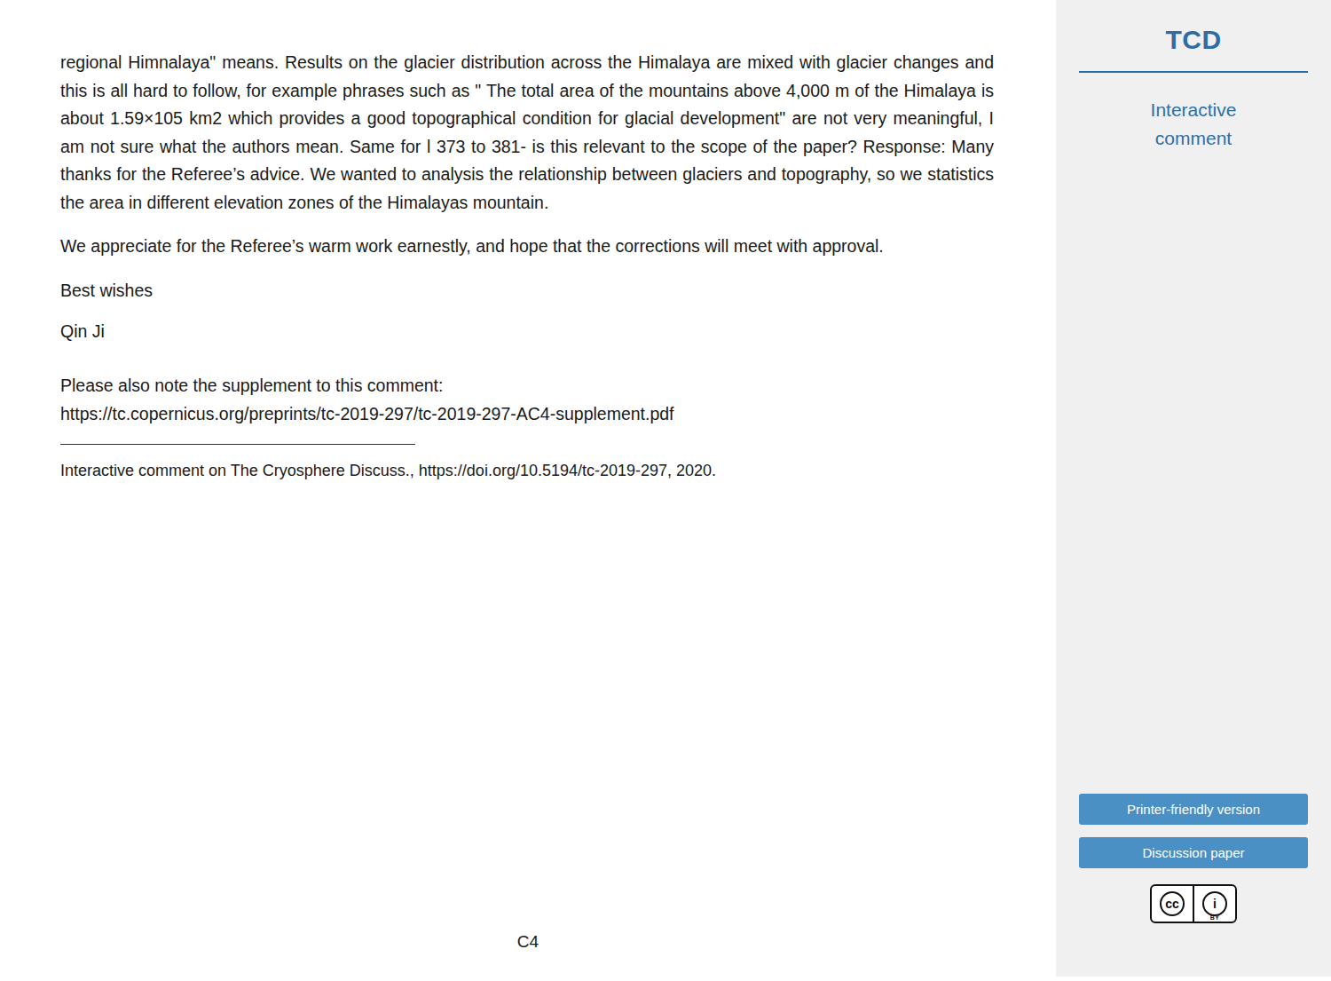TCD
Interactive
comment
Printer-friendly version Discussion paper
cc
i BY
regional Himnalaya" means. Results on the glacier distribution across the Himalaya are mixed with glacier changes and this is all hard to follow, for example phrases such as " The total area of the mountains above 4,000 m of the Himalaya is about 1.59×105 km2 which provides a good topographical condition for glacial development" are not very meaningful, I am not sure what the authors mean. Same for l 373 to 381- is this relevant to the scope of the paper? Response: Many thanks for the Referee’s advice. We wanted to analysis the relationship between glaciers and topography, so we statistics the area in different elevation zones of the Himalayas mountain.
We appreciate for the Referee’s warm work earnestly, and hope that the corrections will meet with approval.
Best wishes
Qin Ji
Please also note the supplement to this comment:
https://tc.copernicus.org/preprints/tc-2019-297/tc-2019-297-AC4-supplement.pdf
Interactive comment on The Cryosphere Discuss., https://doi.org/10.5194/tc-2019-297, 2020.
C4